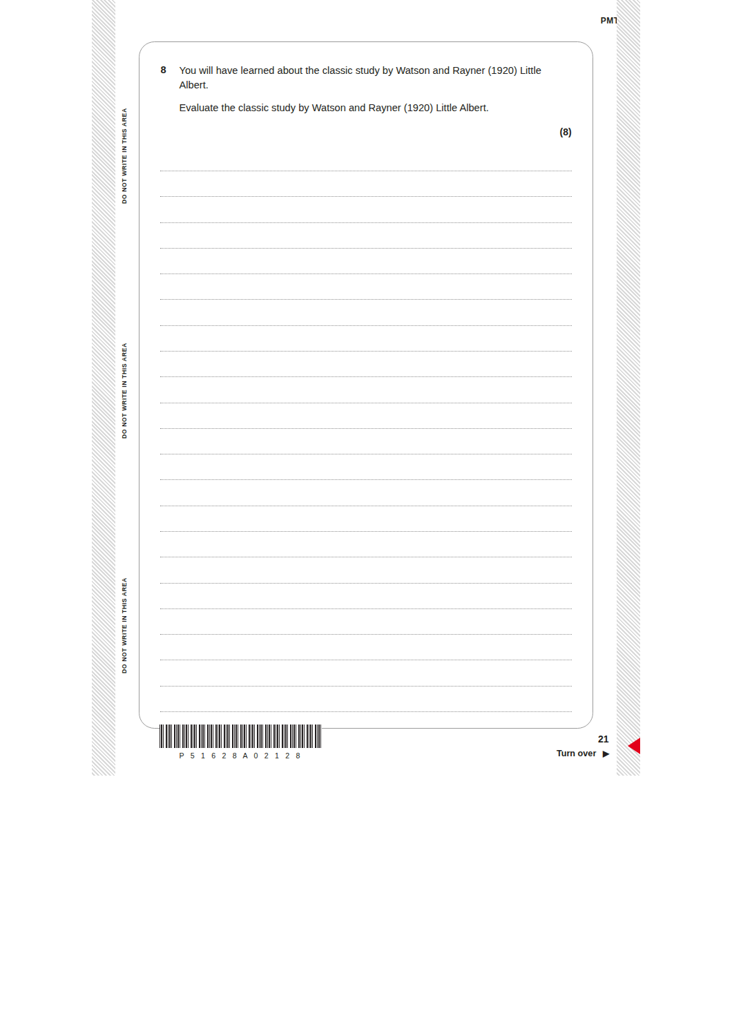PMT
DO NOT WRITE IN THIS AREA
DO NOT WRITE IN THIS AREA
DO NOT WRITE IN THIS AREA
8
You will have learned about the classic study by Watson and Rayner (1920) Little Albert.
Evaluate the classic study by Watson and Rayner (1920) Little Albert.
(8)
P 5 1 6 2 8 A 0 2 1 2 8
21
Turn over ▶